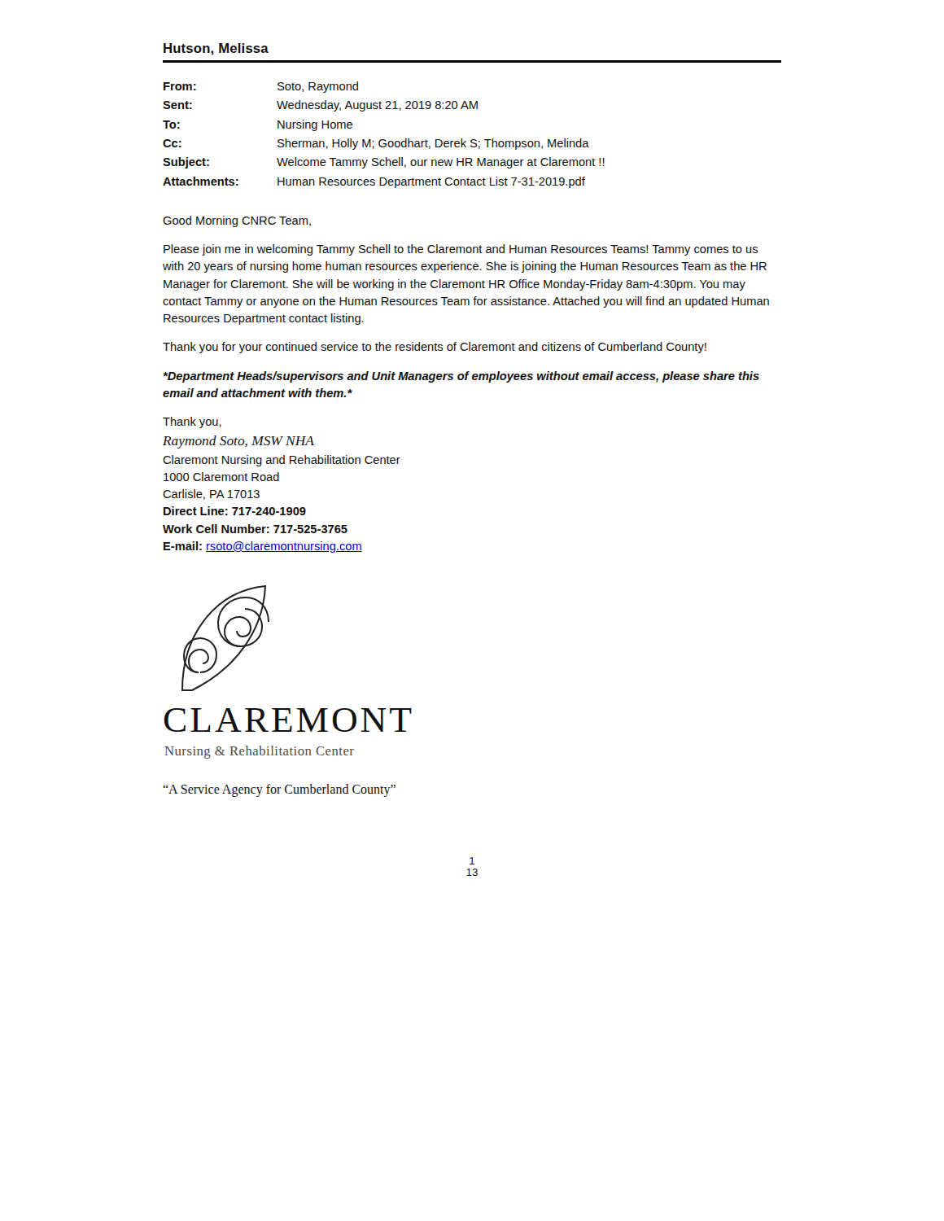Hutson, Melissa
| From: | Soto, Raymond |
| Sent: | Wednesday, August 21, 2019 8:20 AM |
| To: | Nursing Home |
| Cc: | Sherman, Holly M; Goodhart, Derek S; Thompson, Melinda |
| Subject: | Welcome Tammy Schell, our new HR Manager at Claremont !! |
| Attachments: | Human Resources Department Contact List 7-31-2019.pdf |
Good Morning CNRC Team,
Please join me in welcoming Tammy Schell to the Claremont and Human Resources Teams! Tammy comes to us with 20 years of nursing home human resources experience. She is joining the Human Resources Team as the HR Manager for Claremont. She will be working in the Claremont HR Office Monday-Friday 8am-4:30pm. You may contact Tammy or anyone on the Human Resources Team for assistance. Attached you will find an updated Human Resources Department contact listing.
Thank you for your continued service to the residents of Claremont and citizens of Cumberland County!
*Department Heads/supervisors and Unit Managers of employees without email access, please share this email and attachment with them.*
Thank you,
Raymond Soto, MSW NHA
Claremont Nursing and Rehabilitation Center
1000 Claremont Road
Carlisle, PA 17013
Direct Line: 717-240-1909
Work Cell Number: 717-525-3765
E-mail: rsoto@claremontnursing.com
CLAREMONT
Nursing & Rehabilitation Center
“A Service Agency for Cumberland County”
1 13